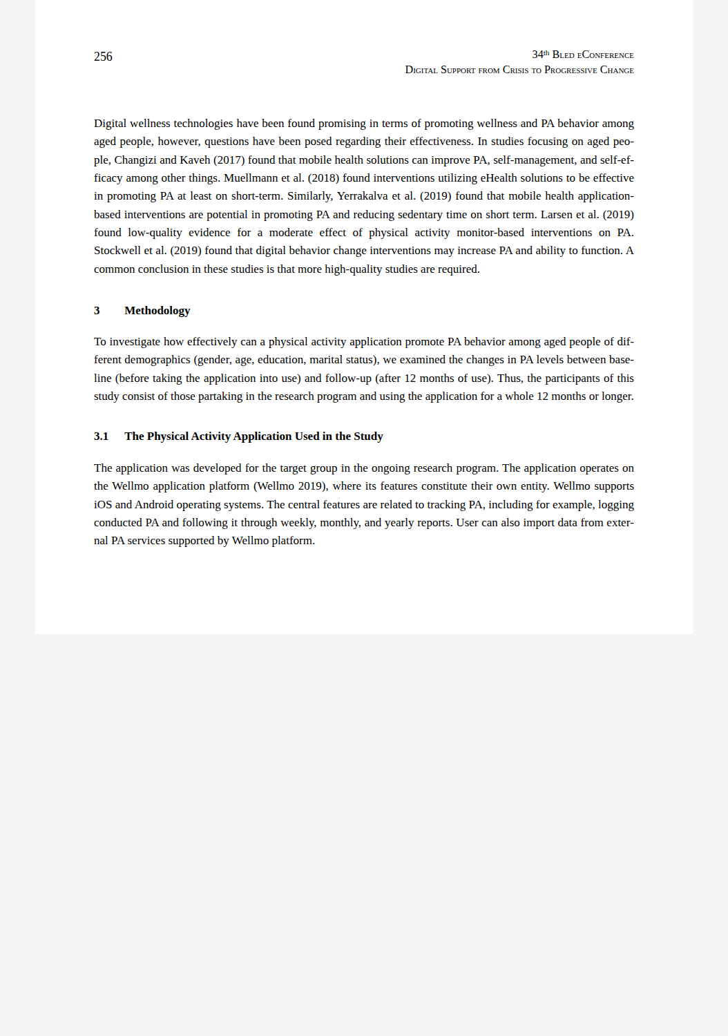256
34th Bled eConference Digital Support from Crisis to Progressive Change
Digital wellness technologies have been found promising in terms of promoting wellness and PA behavior among aged people, however, questions have been posed regarding their effectiveness. In studies focusing on aged people, Changizi and Kaveh (2017) found that mobile health solutions can improve PA, self-management, and self-efficacy among other things. Muellmann et al. (2018) found interventions utilizing eHealth solutions to be effective in promoting PA at least on short-term. Similarly, Yerrakalva et al. (2019) found that mobile health application-based interventions are potential in promoting PA and reducing sedentary time on short term. Larsen et al. (2019) found low-quality evidence for a moderate effect of physical activity monitor-based interventions on PA. Stockwell et al. (2019) found that digital behavior change interventions may increase PA and ability to function. A common conclusion in these studies is that more high-quality studies are required.
3 Methodology
To investigate how effectively can a physical activity application promote PA behavior among aged people of different demographics (gender, age, education, marital status), we examined the changes in PA levels between baseline (before taking the application into use) and follow-up (after 12 months of use). Thus, the participants of this study consist of those partaking in the research program and using the application for a whole 12 months or longer.
3.1 The Physical Activity Application Used in the Study
The application was developed for the target group in the ongoing research program. The application operates on the Wellmo application platform (Wellmo 2019), where its features constitute their own entity. Wellmo supports iOS and Android operating systems. The central features are related to tracking PA, including for example, logging conducted PA and following it through weekly, monthly, and yearly reports. User can also import data from external PA services supported by Wellmo platform.